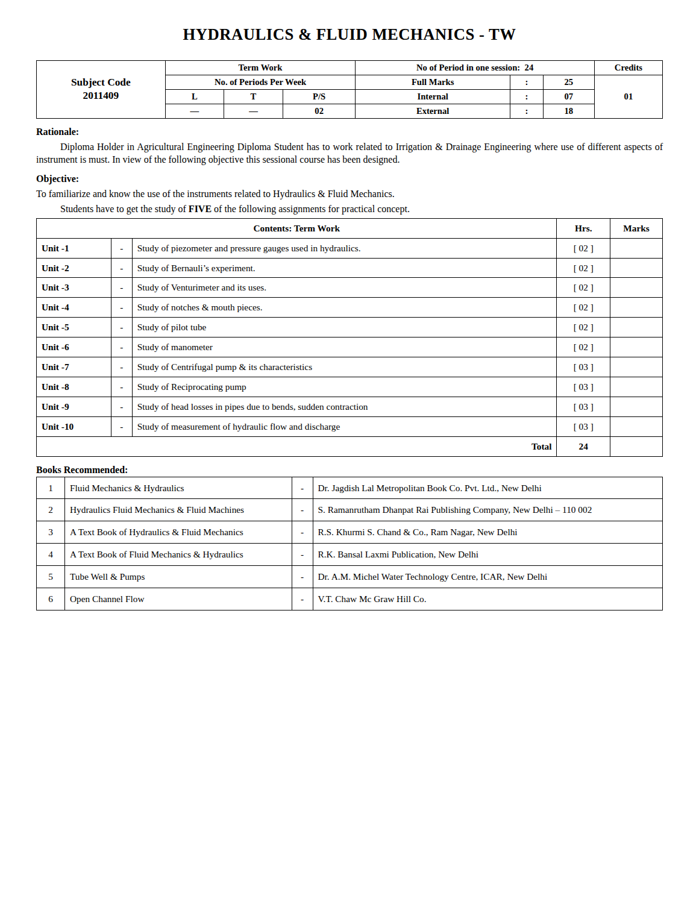HYDRAULICS & FLUID MECHANICS - TW
| Subject Code 2011409 | Term Work | No of Period in one session: 24 | Credits |
| No. of Periods Per Week | Full Marks | : | 25 | 01 |
| L | T | P/S | Internal | : | 07 |
| — | — | 02 | External | : | 18 |
Rationale:
Diploma Holder in Agricultural Engineering Diploma Student has to work related to Irrigation & Drainage Engineering where use of different aspects of instrument is must. In view of the following objective this sessional course has been designed.
Objective:
To familiarize and know the use of the instruments related to Hydraulics & Fluid Mechanics.
Students have to get the study of FIVE of the following assignments for practical concept.
| Contents: Term Work | Hrs. | Marks |
| --- | --- | --- |
| Unit -1 | - | Study of piezometer and pressure gauges used in hydraulics. | [ 02 ] | |
| Unit -2 | - | Study of Bernauli’s experiment. | [ 02 ] | |
| Unit -3 | - | Study of Venturimeter and its uses. | [ 02 ] | |
| Unit -4 | - | Study of notches & mouth pieces. | [ 02 ] | |
| Unit -5 | - | Study of pilot tube | [ 02 ] | |
| Unit -6 | - | Study of manometer | [ 02 ] | |
| Unit -7 | - | Study of Centrifugal pump & its characteristics | [ 03 ] | |
| Unit -8 | - | Study of Reciprocating pump | [ 03 ] | |
| Unit -9 | - | Study of head losses in pipes due to bends, sudden contraction | [ 03 ] | |
| Unit -10 | - | Study of measurement of hydraulic flow and discharge | [ 03 ] | |
| Total | 24 | |
Books Recommended:
| 1 | Fluid Mechanics & Hydraulics | - | Dr. Jagdish Lal Metropolitan Book Co. Pvt. Ltd., New Delhi |
| 2 | Hydraulics Fluid Mechanics & Fluid Machines | - | S. Ramanrutham Dhanpat Rai Publishing Company, New Delhi – 110 002 |
| 3 | A Text Book of Hydraulics & Fluid Mechanics | - | R.S. Khurmi S. Chand & Co., Ram Nagar, New Delhi |
| 4 | A Text Book of Fluid Mechanics & Hydraulics | - | R.K. Bansal Laxmi Publication, New Delhi |
| 5 | Tube Well & Pumps | - | Dr. A.M. Michel Water Technology Centre, ICAR, New Delhi |
| 6 | Open Channel Flow | - | V.T. Chaw Mc Graw Hill Co. |